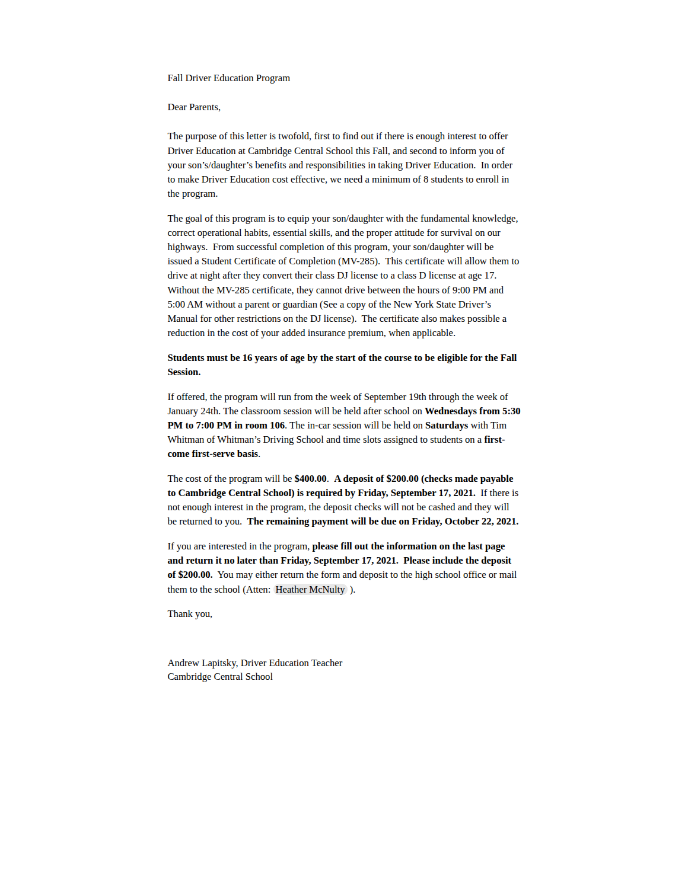Fall Driver Education Program
Dear Parents,
The purpose of this letter is twofold, first to find out if there is enough interest to offer Driver Education at Cambridge Central School this Fall, and second to inform you of your son’s/daughter’s benefits and responsibilities in taking Driver Education. In order to make Driver Education cost effective, we need a minimum of 8 students to enroll in the program.
The goal of this program is to equip your son/daughter with the fundamental knowledge, correct operational habits, essential skills, and the proper attitude for survival on our highways. From successful completion of this program, your son/daughter will be issued a Student Certificate of Completion (MV-285). This certificate will allow them to drive at night after they convert their class DJ license to a class D license at age 17. Without the MV-285 certificate, they cannot drive between the hours of 9:00 PM and 5:00 AM without a parent or guardian (See a copy of the New York State Driver’s Manual for other restrictions on the DJ license). The certificate also makes possible a reduction in the cost of your added insurance premium, when applicable.
Students must be 16 years of age by the start of the course to be eligible for the Fall Session.
If offered, the program will run from the week of September 19th through the week of January 24th. The classroom session will be held after school on Wednesdays from 5:30 PM to 7:00 PM in room 106. The in-car session will be held on Saturdays with Tim Whitman of Whitman’s Driving School and time slots assigned to students on a first-come first-serve basis.
The cost of the program will be $400.00. A deposit of $200.00 (checks made payable to Cambridge Central School) is required by Friday, September 17, 2021. If there is not enough interest in the program, the deposit checks will not be cashed and they will be returned to you. The remaining payment will be due on Friday, October 22, 2021.
If you are interested in the program, please fill out the information on the last page and return it no later than Friday, September 17, 2021. Please include the deposit of $200.00. You may either return the form and deposit to the high school office or mail them to the school (Atten: Heather McNulty ).
Thank you,
Andrew Lapitsky, Driver Education Teacher
Cambridge Central School